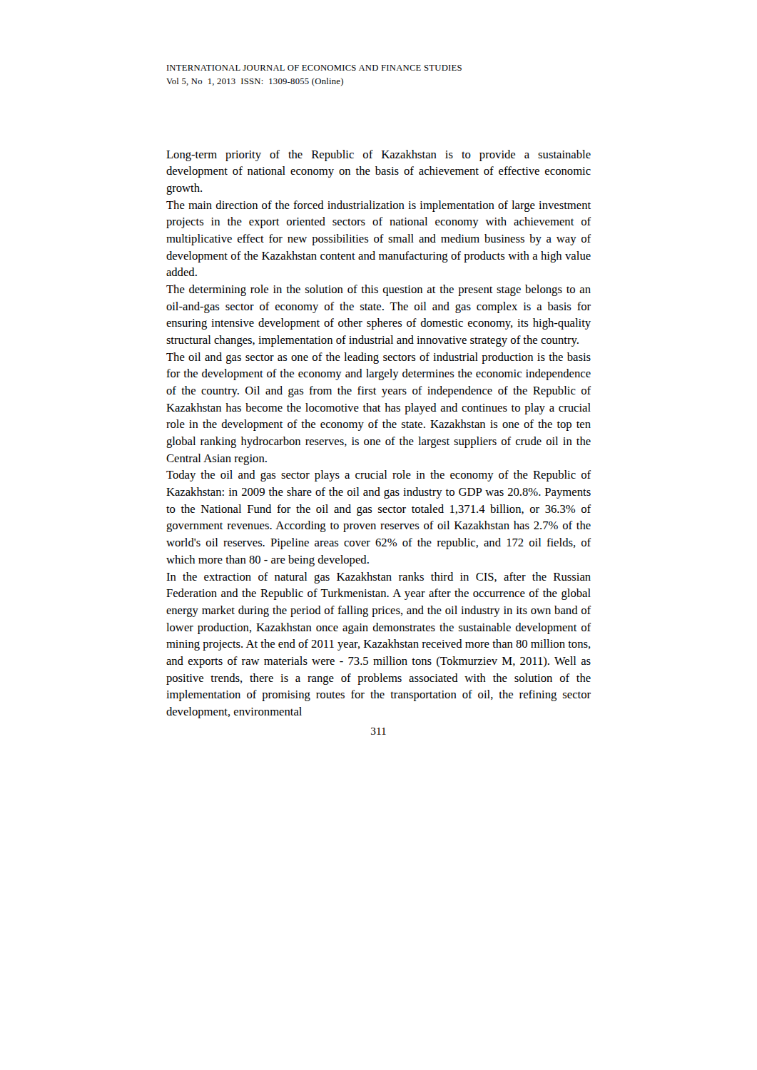INTERNATIONAL JOURNAL OF ECONOMICS AND FINANCE STUDIES
Vol 5, No 1, 2013 ISSN: 1309-8055 (Online)
Long-term priority of the Republic of Kazakhstan is to provide a sustainable development of national economy on the basis of achievement of effective economic growth.
The main direction of the forced industrialization is implementation of large investment projects in the export oriented sectors of national economy with achievement of multiplicative effect for new possibilities of small and medium business by a way of development of the Kazakhstan content and manufacturing of products with a high value added.
The determining role in the solution of this question at the present stage belongs to an oil-and-gas sector of economy of the state. The oil and gas complex is a basis for ensuring intensive development of other spheres of domestic economy, its high-quality structural changes, implementation of industrial and innovative strategy of the country.
The oil and gas sector as one of the leading sectors of industrial production is the basis for the development of the economy and largely determines the economic independence of the country. Oil and gas from the first years of independence of the Republic of Kazakhstan has become the locomotive that has played and continues to play a crucial role in the development of the economy of the state. Kazakhstan is one of the top ten global ranking hydrocarbon reserves, is one of the largest suppliers of crude oil in the Central Asian region.
Today the oil and gas sector plays a crucial role in the economy of the Republic of Kazakhstan: in 2009 the share of the oil and gas industry to GDP was 20.8%. Payments to the National Fund for the oil and gas sector totaled 1,371.4 billion, or 36.3% of government revenues. According to proven reserves of oil Kazakhstan has 2.7% of the world's oil reserves. Pipeline areas cover 62% of the republic, and 172 oil fields, of which more than 80 - are being developed.
In the extraction of natural gas Kazakhstan ranks third in CIS, after the Russian Federation and the Republic of Turkmenistan. A year after the occurrence of the global energy market during the period of falling prices, and the oil industry in its own band of lower production, Kazakhstan once again demonstrates the sustainable development of mining projects. At the end of 2011 year, Kazakhstan received more than 80 million tons, and exports of raw materials were - 73.5 million tons (Tokmurziev M, 2011). Well as positive trends, there is a range of problems associated with the solution of the implementation of promising routes for the transportation of oil, the refining sector development, environmental
311